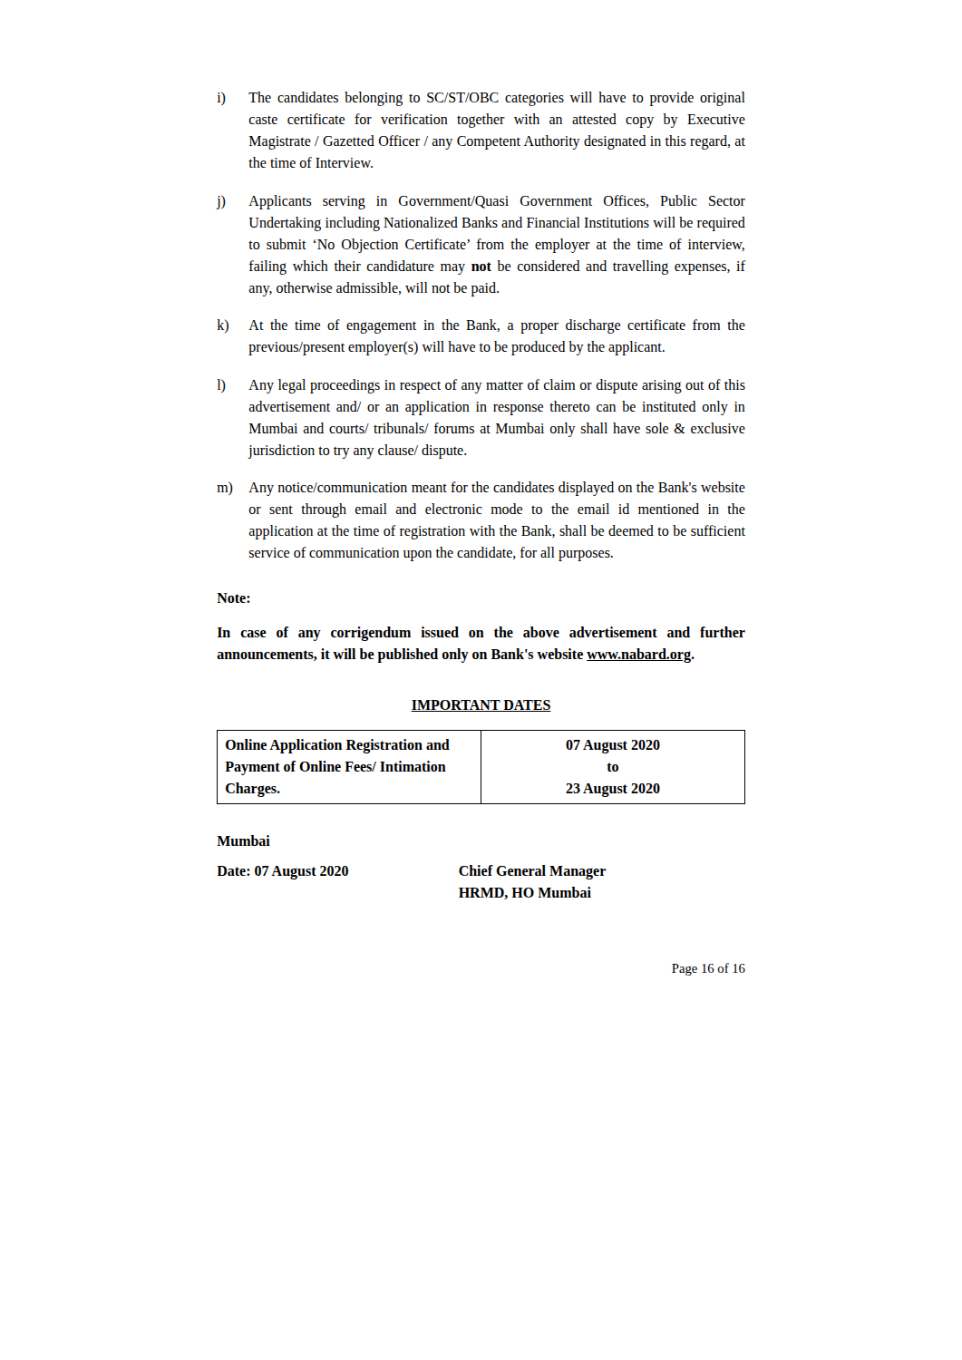i) The candidates belonging to SC/ST/OBC categories will have to provide original caste certificate for verification together with an attested copy by Executive Magistrate / Gazetted Officer / any Competent Authority designated in this regard, at the time of Interview.
j) Applicants serving in Government/Quasi Government Offices, Public Sector Undertaking including Nationalized Banks and Financial Institutions will be required to submit ‘No Objection Certificate’ from the employer at the time of interview, failing which their candidature may not be considered and travelling expenses, if any, otherwise admissible, will not be paid.
k) At the time of engagement in the Bank, a proper discharge certificate from the previous/present employer(s) will have to be produced by the applicant.
l) Any legal proceedings in respect of any matter of claim or dispute arising out of this advertisement and/ or an application in response thereto can be instituted only in Mumbai and courts/ tribunals/ forums at Mumbai only shall have sole & exclusive jurisdiction to try any clause/ dispute.
m) Any notice/communication meant for the candidates displayed on the Bank's website or sent through email and electronic mode to the email id mentioned in the application at the time of registration with the Bank, shall be deemed to be sufficient service of communication upon the candidate, for all purposes.
Note:
In case of any corrigendum issued on the above advertisement and further announcements, it will be published only on Bank's website www.nabard.org.
IMPORTANT DATES
| Online Application Registration and Payment of Online Fees/ Intimation Charges. | 07 August 2020 to 23 August 2020 |
Mumbai
Date: 07 August 2020
Chief General Manager
HRMD, HO Mumbai
Page 16 of 16